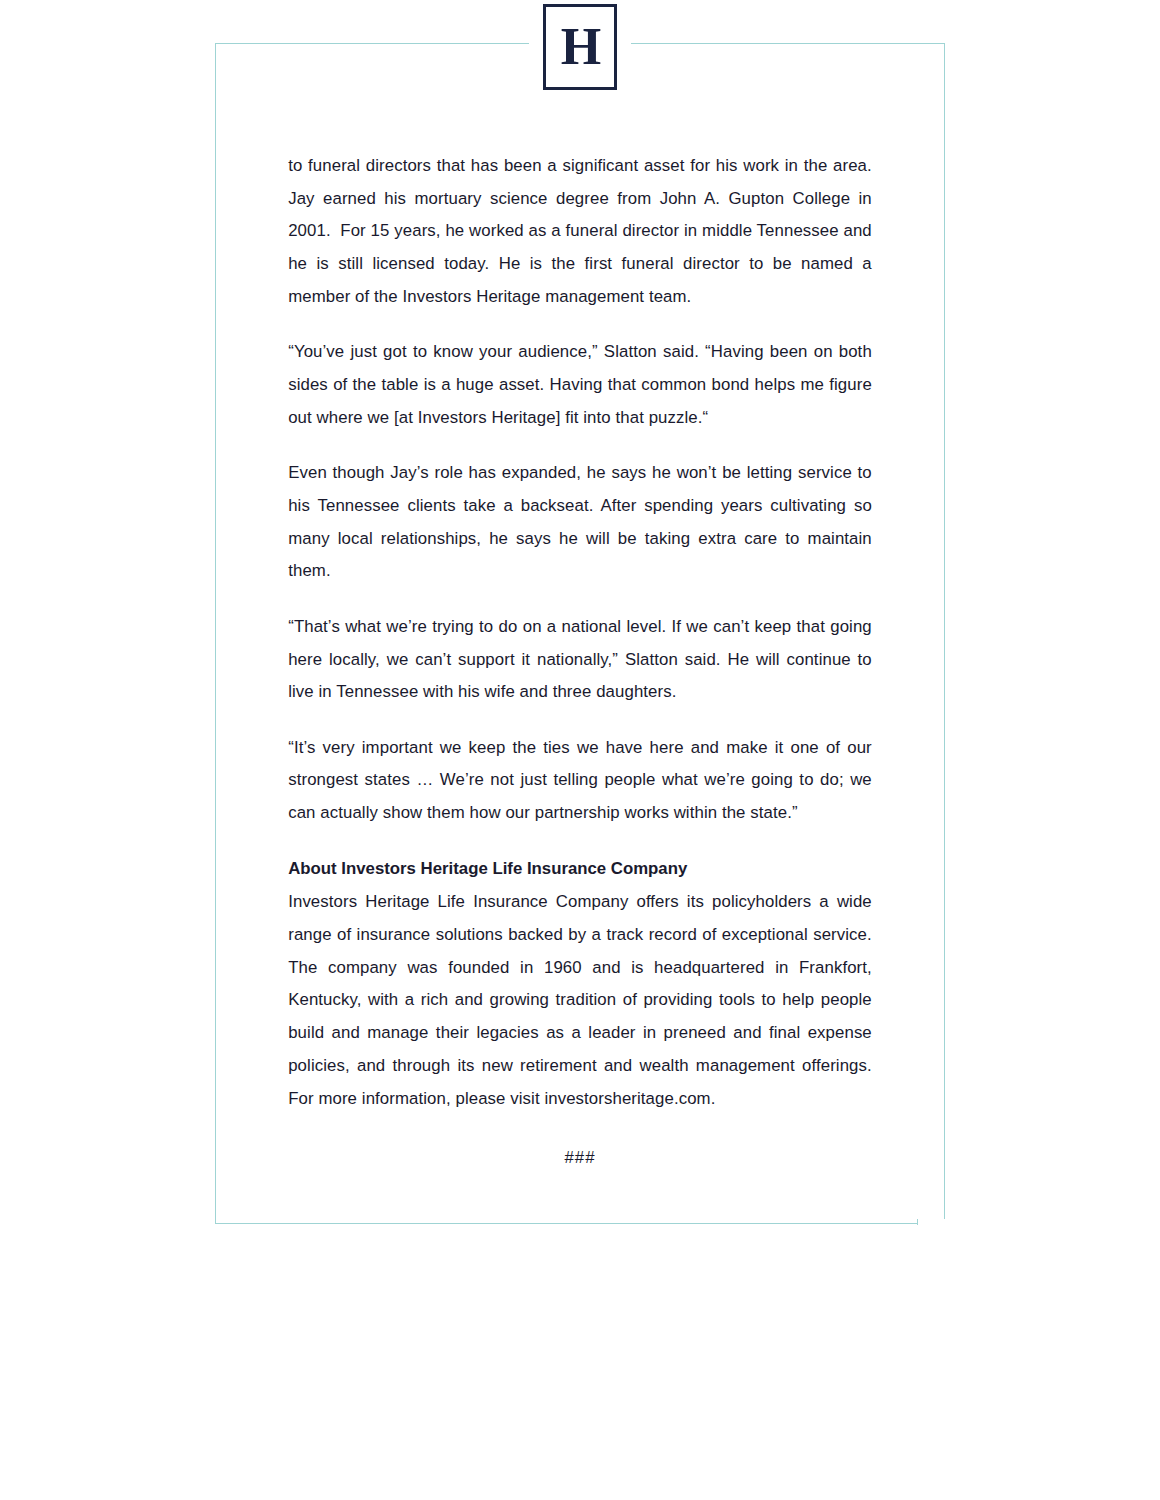H
to funeral directors that has been a significant asset for his work in the area. Jay earned his mortuary science degree from John A. Gupton College in 2001. For 15 years, he worked as a funeral director in middle Tennessee and he is still licensed today. He is the first funeral director to be named a member of the Investors Heritage management team.
“You’ve just got to know your audience,” Slatton said. “Having been on both sides of the table is a huge asset. Having that common bond helps me figure out where we [at Investors Heritage] fit into that puzzle.“
Even though Jay’s role has expanded, he says he won’t be letting service to his Tennessee clients take a backseat. After spending years cultivating so many local relationships, he says he will be taking extra care to maintain them.
“That’s what we’re trying to do on a national level. If we can’t keep that going here locally, we can’t support it nationally,” Slatton said. He will continue to live in Tennessee with his wife and three daughters.
“It’s very important we keep the ties we have here and make it one of our strongest states … We’re not just telling people what we’re going to do; we can actually show them how our partnership works within the state.”
About Investors Heritage Life Insurance Company
Investors Heritage Life Insurance Company offers its policyholders a wide range of insurance solutions backed by a track record of exceptional service. The company was founded in 1960 and is headquartered in Frankfort, Kentucky, with a rich and growing tradition of providing tools to help people build and manage their legacies as a leader in preneed and final expense policies, and through its new retirement and wealth management offerings. For more information, please visit investorsheritage.com.
###